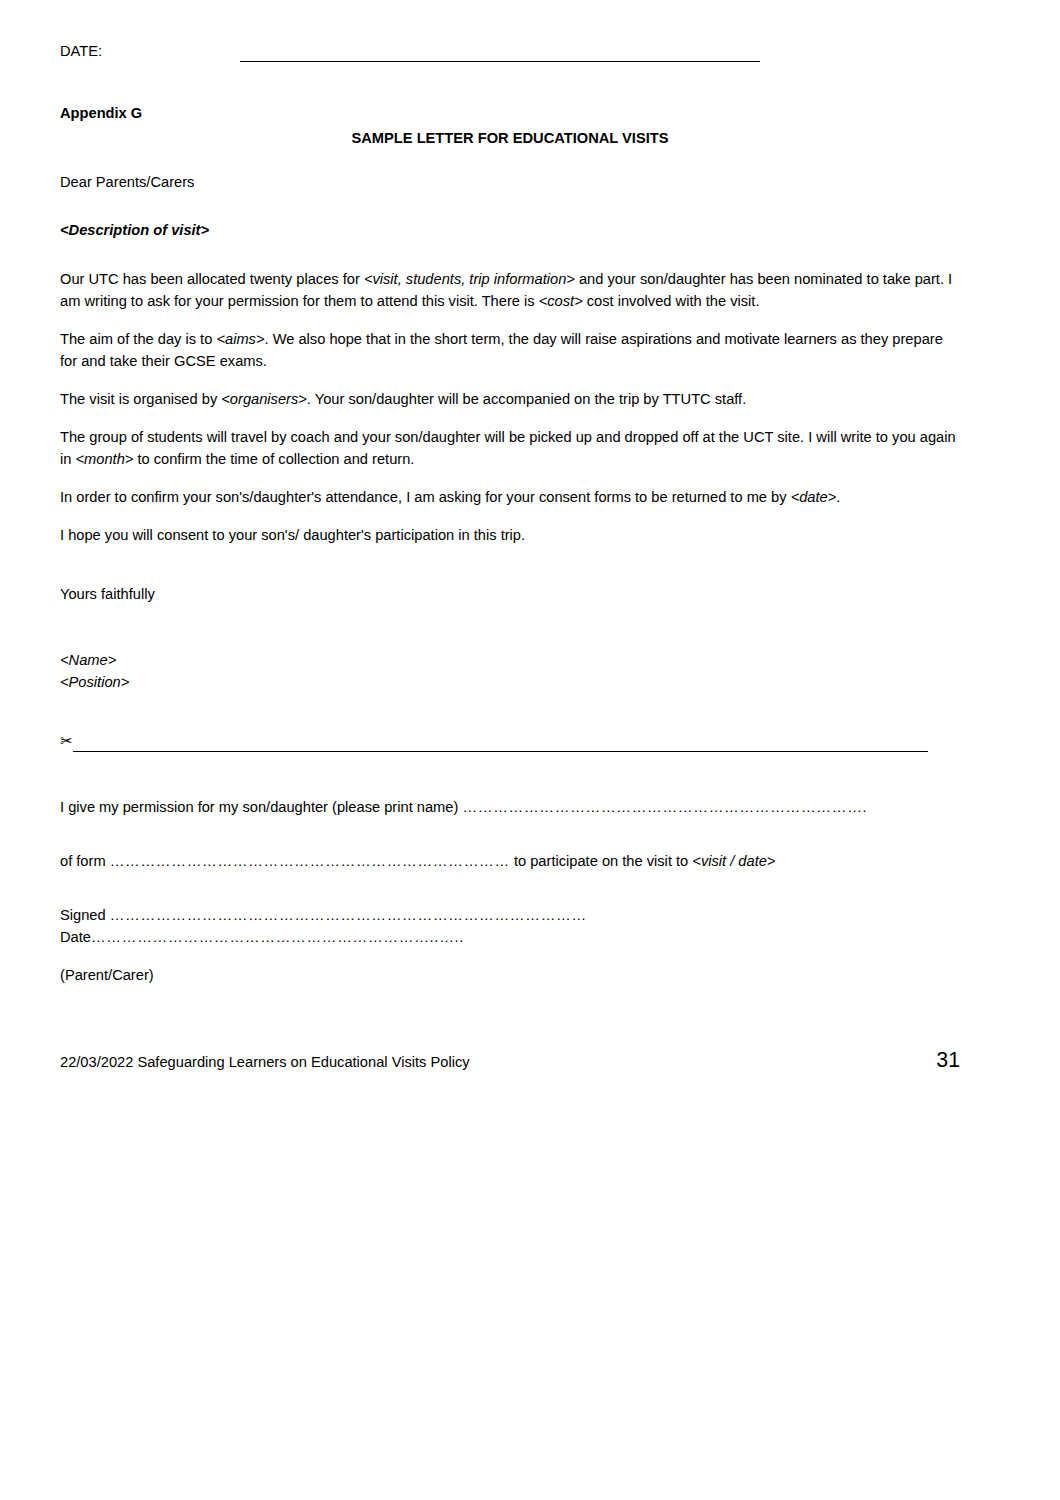DATE:
Appendix G
SAMPLE LETTER FOR EDUCATIONAL VISITS
Dear Parents/Carers
<Description of visit>
Our UTC has been allocated twenty places for <visit, students, trip information> and your son/daughter has been nominated to take part. I am writing to ask for your permission for them to attend this visit. There is <cost> cost involved with the visit.
The aim of the day is to <aims>. We also hope that in the short term, the day will raise aspirations and motivate learners as they prepare for and take their GCSE exams.
The visit is organised by <organisers>. Your son/daughter will be accompanied on the trip by TTUTC staff.
The group of students will travel by coach and your son/daughter will be picked up and dropped off at the UCT site. I will write to you again in <month> to confirm the time of collection and return.
In order to confirm your son's/daughter's attendance, I am asking for your consent forms to be returned to me by <date>.
I hope you will consent to your son's/ daughter's participation in this trip.
Yours faithfully
<Name>
<Position>
✂
I give my permission for my son/daughter (please print name) …………………………………………………………………….
of form …………………………………………………………………… to participate on the visit to <visit / date>
Signed ………………………………………………………………………………… Date…………………………………………………………..…..
(Parent/Carer)
22/03/2022 Safeguarding Learners on Educational Visits Policy 31